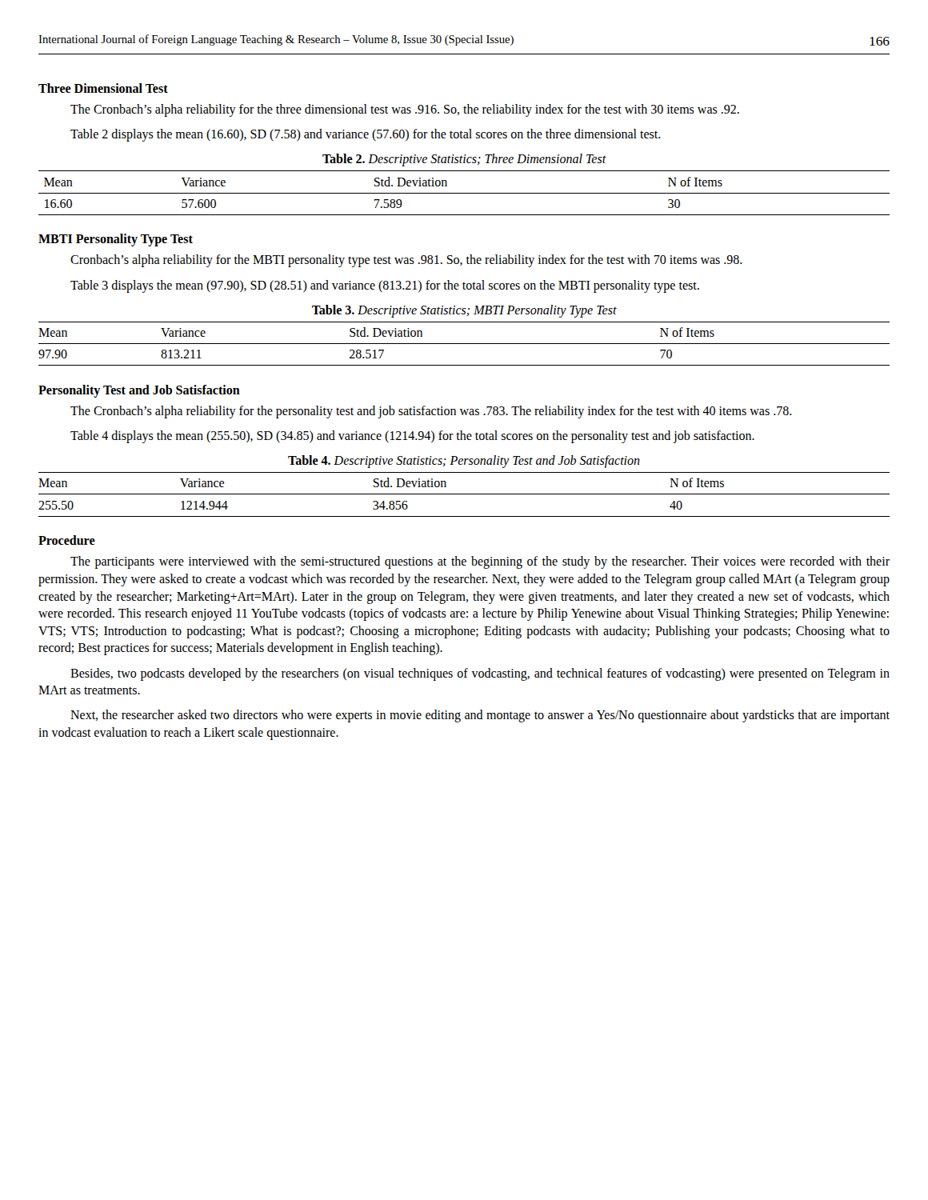International Journal of Foreign Language Teaching & Research – Volume 8, Issue 30 (Special Issue)
166
Three Dimensional Test
The Cronbach’s alpha reliability for the three dimensional test was .916. So, the reliability index for the test with 30 items was .92.
Table 2 displays the mean (16.60), SD (7.58) and variance (57.60) for the total scores on the three dimensional test.
Table 2. Descriptive Statistics; Three Dimensional Test
| Mean | Variance | Std. Deviation | N of Items |
| --- | --- | --- | --- |
| 16.60 | 57.600 | 7.589 | 30 |
MBTI Personality Type Test
Cronbach’s alpha reliability for the MBTI personality type test was .981. So, the reliability index for the test with 70 items was .98.
Table 3 displays the mean (97.90), SD (28.51) and variance (813.21) for the total scores on the MBTI personality type test.
Table 3. Descriptive Statistics; MBTI Personality Type Test
| Mean | Variance | Std. Deviation | N of Items |
| --- | --- | --- | --- |
| 97.90 | 813.211 | 28.517 | 70 |
Personality Test and Job Satisfaction
The Cronbach’s alpha reliability for the personality test and job satisfaction was .783. The reliability index for the test with 40 items was .78.
Table 4 displays the mean (255.50), SD (34.85) and variance (1214.94) for the total scores on the personality test and job satisfaction.
Table 4. Descriptive Statistics; Personality Test and Job Satisfaction
| Mean | Variance | Std. Deviation | N of Items |
| --- | --- | --- | --- |
| 255.50 | 1214.944 | 34.856 | 40 |
Procedure
The participants were interviewed with the semi-structured questions at the beginning of the study by the researcher. Their voices were recorded with their permission. They were asked to create a vodcast which was recorded by the researcher. Next, they were added to the Telegram group called MArt (a Telegram group created by the researcher; Marketing+Art=MArt). Later in the group on Telegram, they were given treatments, and later they created a new set of vodcasts, which were recorded. This research enjoyed 11 YouTube vodcasts (topics of vodcasts are: a lecture by Philip Yenewine about Visual Thinking Strategies; Philip Yenewine: VTS; VTS; Introduction to podcasting; What is podcast?; Choosing a microphone; Editing podcasts with audacity; Publishing your podcasts; Choosing what to record; Best practices for success; Materials development in English teaching).
Besides, two podcasts developed by the researchers (on visual techniques of vodcasting, and technical features of vodcasting) were presented on Telegram in MArt as treatments.
Next, the researcher asked two directors who were experts in movie editing and montage to answer a Yes/No questionnaire about yardsticks that are important in vodcast evaluation to reach a Likert scale questionnaire.